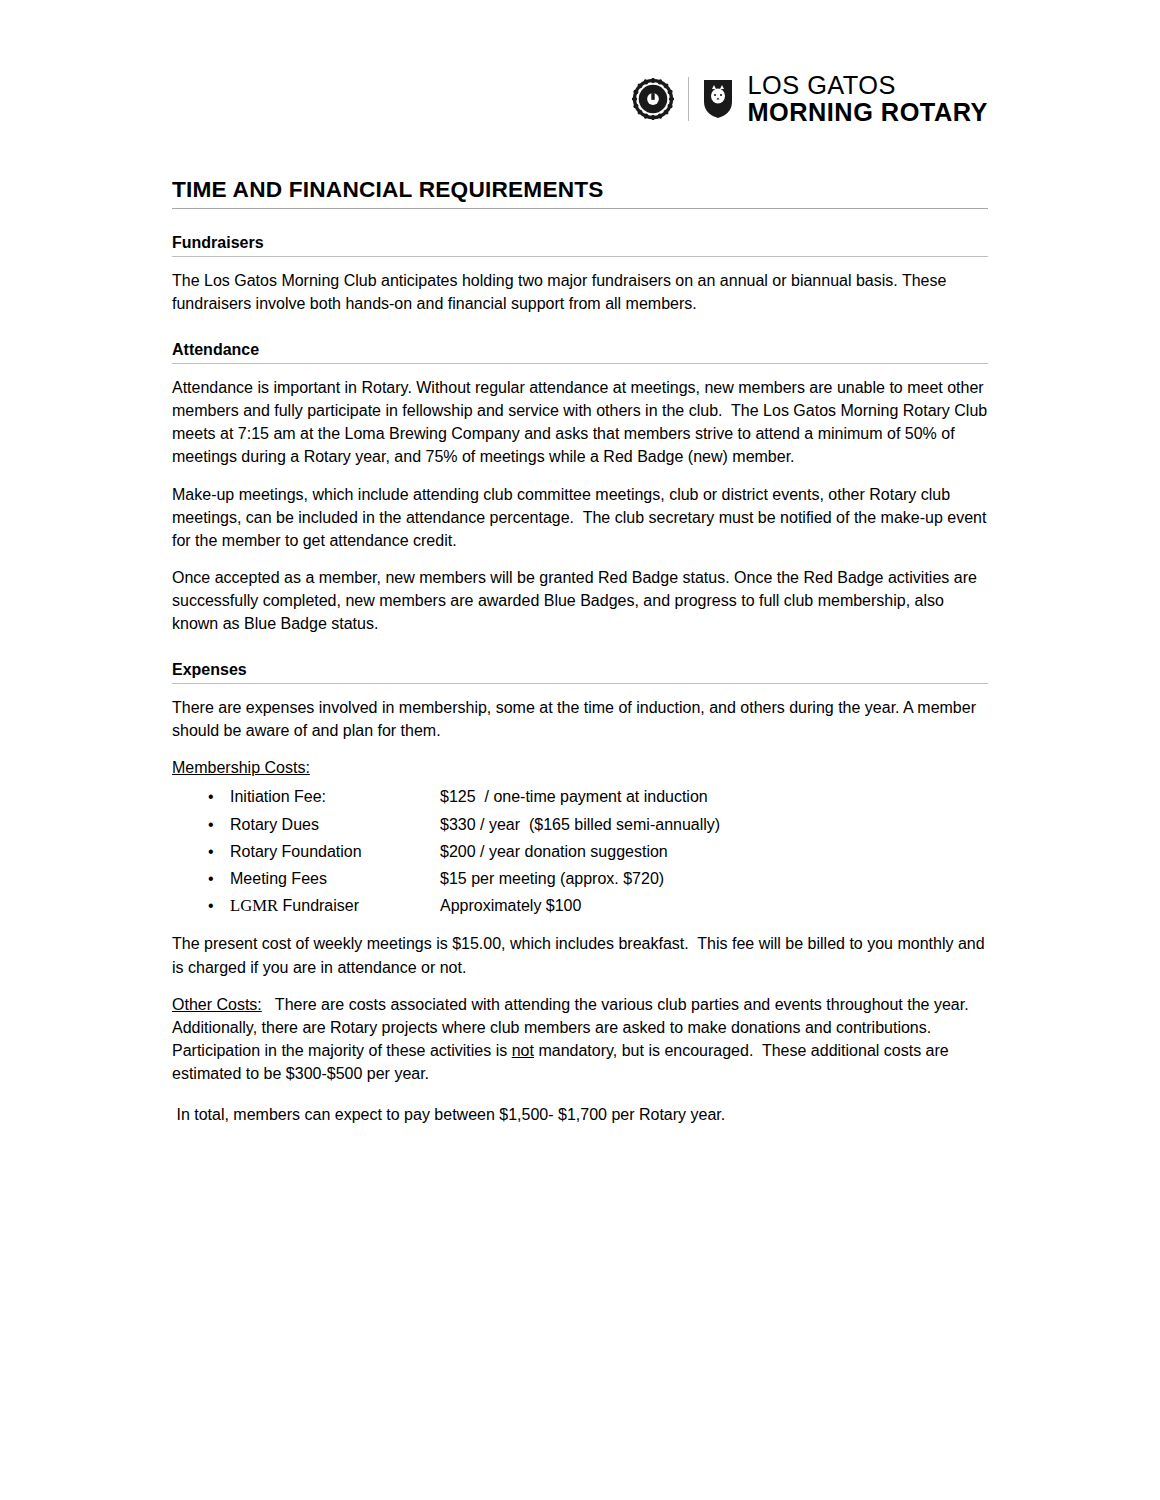LOS GATOS MORNING ROTARY
TIME AND FINANCIAL REQUIREMENTS
Fundraisers
The Los Gatos Morning Club anticipates holding two major fundraisers on an annual or biannual basis. These fundraisers involve both hands-on and financial support from all members.
Attendance
Attendance is important in Rotary. Without regular attendance at meetings, new members are unable to meet other members and fully participate in fellowship and service with others in the club. The Los Gatos Morning Rotary Club meets at 7:15 am at the Loma Brewing Company and asks that members strive to attend a minimum of 50% of meetings during a Rotary year, and 75% of meetings while a Red Badge (new) member.
Make-up meetings, which include attending club committee meetings, club or district events, other Rotary club meetings, can be included in the attendance percentage. The club secretary must be notified of the make-up event for the member to get attendance credit.
Once accepted as a member, new members will be granted Red Badge status. Once the Red Badge activities are successfully completed, new members are awarded Blue Badges, and progress to full club membership, also known as Blue Badge status.
Expenses
There are expenses involved in membership, some at the time of induction, and others during the year. A member should be aware of and plan for them.
Membership Costs:
Initiation Fee:$125 / one-time payment at induction
Rotary Dues$330 / year ($165 billed semi-annually)
Rotary Foundation$200 / year donation suggestion
Meeting Fees$15 per meeting (approx. $720)
LGMR Fundraiser Approximately $100
The present cost of weekly meetings is $15.00, which includes breakfast. This fee will be billed to you monthly and is charged if you are in attendance or not.
Other Costs: There are costs associated with attending the various club parties and events throughout the year. Additionally, there are Rotary projects where club members are asked to make donations and contributions. Participation in the majority of these activities is not mandatory, but is encouraged. These additional costs are estimated to be $300-$500 per year.
In total, members can expect to pay between $1,500- $1,700 per Rotary year.